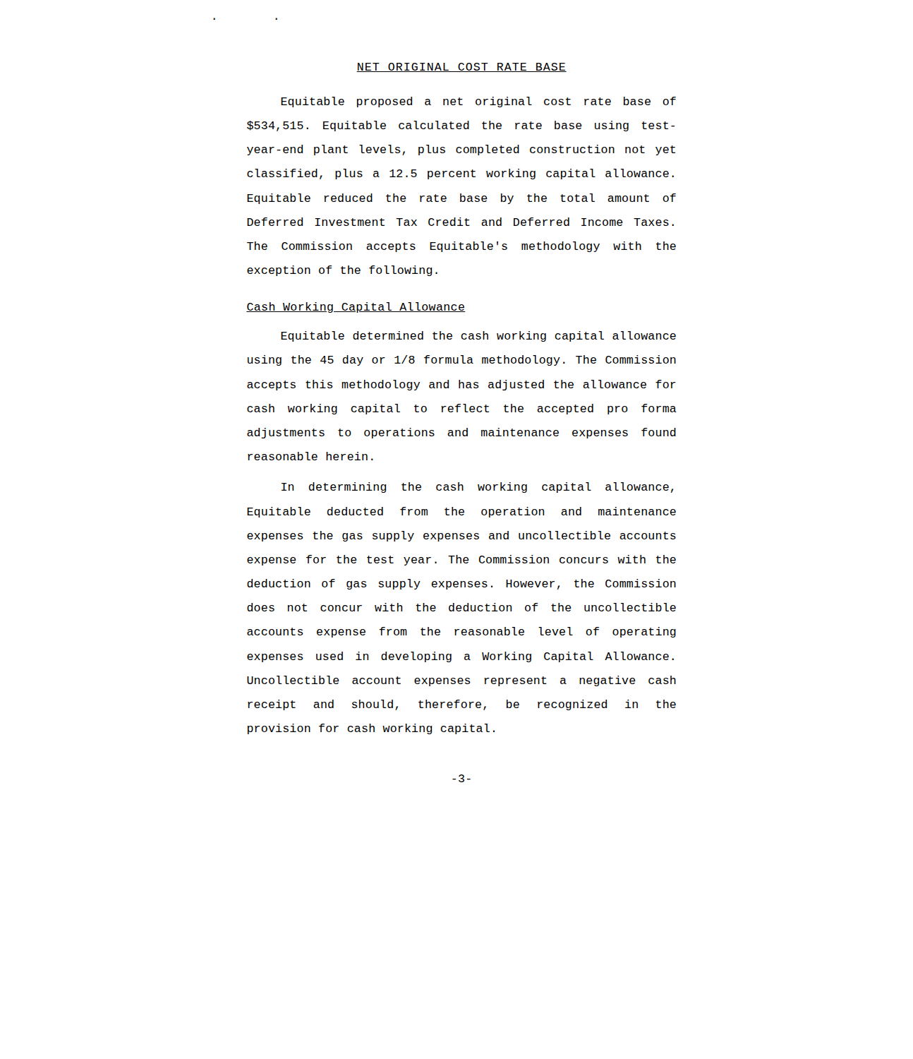· ·
NET ORIGINAL COST RATE BASE
Equitable proposed a net original cost rate base of $534,515. Equitable calculated the rate base using test-year-end plant levels, plus completed construction not yet classified, plus a 12.5 percent working capital allowance. Equitable reduced the rate base by the total amount of Deferred Investment Tax Credit and Deferred Income Taxes. The Commission accepts Equitable's methodology with the exception of the following.
Cash Working Capital Allowance
Equitable determined the cash working capital allowance using the 45 day or 1/8 formula methodology. The Commission accepts this methodology and has adjusted the allowance for cash working capital to reflect the accepted pro forma adjustments to operations and maintenance expenses found reasonable herein.
In determining the cash working capital allowance, Equitable deducted from the operation and maintenance expenses the gas supply expenses and uncollectible accounts expense for the test year. The Commission concurs with the deduction of gas supply expenses. However, the Commission does not concur with the deduction of the uncollectible accounts expense from the reasonable level of operating expenses used in developing a Working Capital Allowance. Uncollectible account expenses represent a negative cash receipt and should, therefore, be recognized in the provision for cash working capital.
-3-